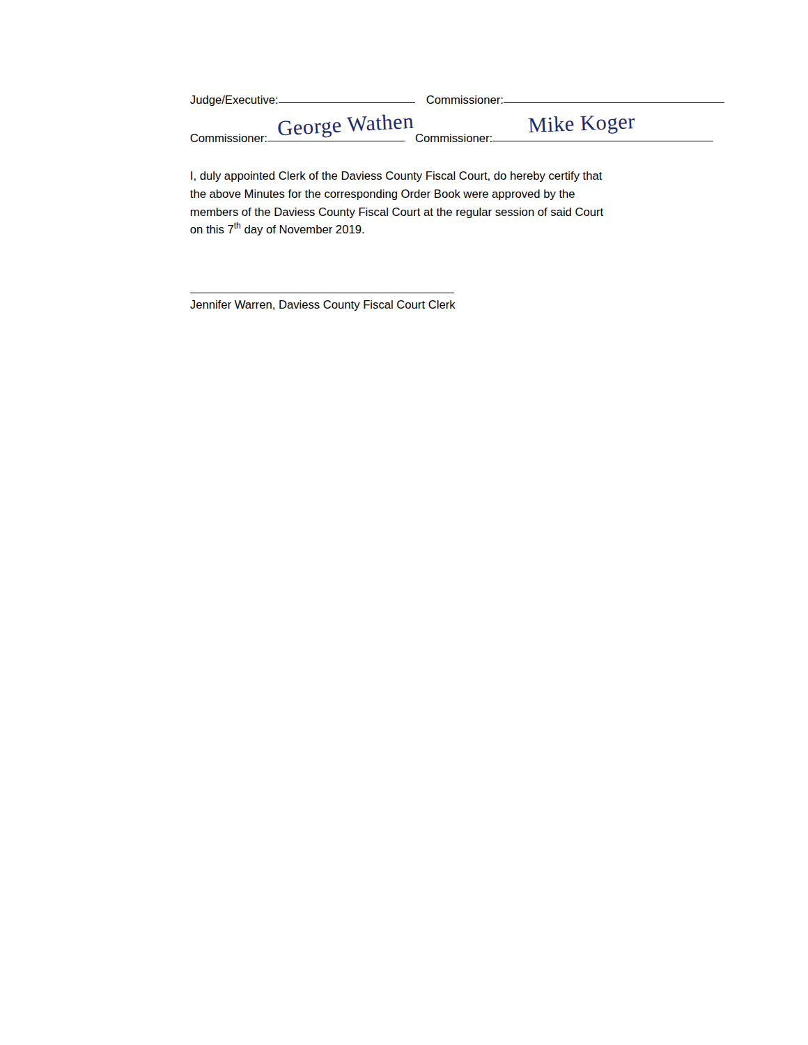Judge/Executive: Commissioner:
Commissioner: Commissioner: George Wathen Mike Koger
I, duly appointed Clerk of the Daviess County Fiscal Court, do hereby certify that the above Minutes for the corresponding Order Book were approved by the members of the Daviess County Fiscal Court at the regular session of said Court on this 7th day of November 2019.
Jennifer Warren, Daviess County Fiscal Court Clerk